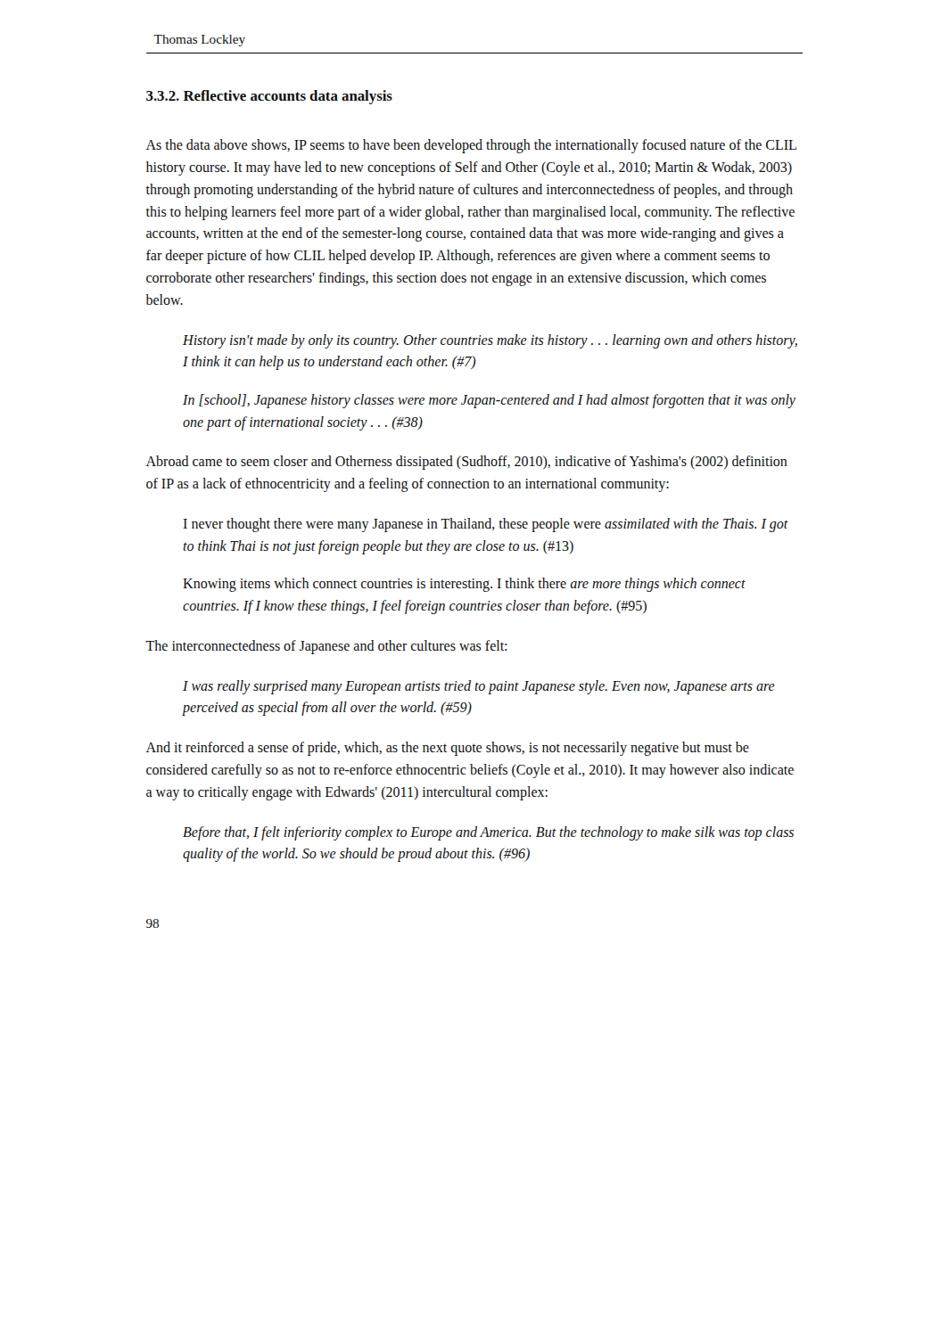Thomas Lockley
3.3.2. Reflective accounts data analysis
As the data above shows, IP seems to have been developed through the internationally focused nature of the CLIL history course. It may have led to new conceptions of Self and Other (Coyle et al., 2010; Martin & Wodak, 2003) through promoting understanding of the hybrid nature of cultures and interconnectedness of peoples, and through this to helping learners feel more part of a wider global, rather than marginalised local, community. The reflective accounts, written at the end of the semester-long course, contained data that was more wide-ranging and gives a far deeper picture of how CLIL helped develop IP. Although, references are given where a comment seems to corroborate other researchers' findings, this section does not engage in an extensive discussion, which comes below.
History isn't made by only its country. Other countries make its history . . . learning own and others history, I think it can help us to understand each other. (#7)
In [school], Japanese history classes were more Japan-centered and I had almost forgotten that it was only one part of international society . . . (#38)
Abroad came to seem closer and Otherness dissipated (Sudhoff, 2010), indicative of Yashima's (2002) definition of IP as a lack of ethnocentricity and a feeling of connection to an international community:
I never thought there were many Japanese in Thailand, these people were assimilated with the Thais. I got to think Thai is not just foreign people but they are close to us. (#13)
Knowing items which connect countries is interesting. I think there are more things which connect countries. If I know these things, I feel foreign countries closer than before. (#95)
The interconnectedness of Japanese and other cultures was felt:
I was really surprised many European artists tried to paint Japanese style. Even now, Japanese arts are perceived as special from all over the world. (#59)
And it reinforced a sense of pride, which, as the next quote shows, is not necessarily negative but must be considered carefully so as not to re-enforce ethnocentric beliefs (Coyle et al., 2010). It may however also indicate a way to critically engage with Edwards' (2011) intercultural complex:
Before that, I felt inferiority complex to Europe and America. But the technology to make silk was top class quality of the world. So we should be proud about this. (#96)
98